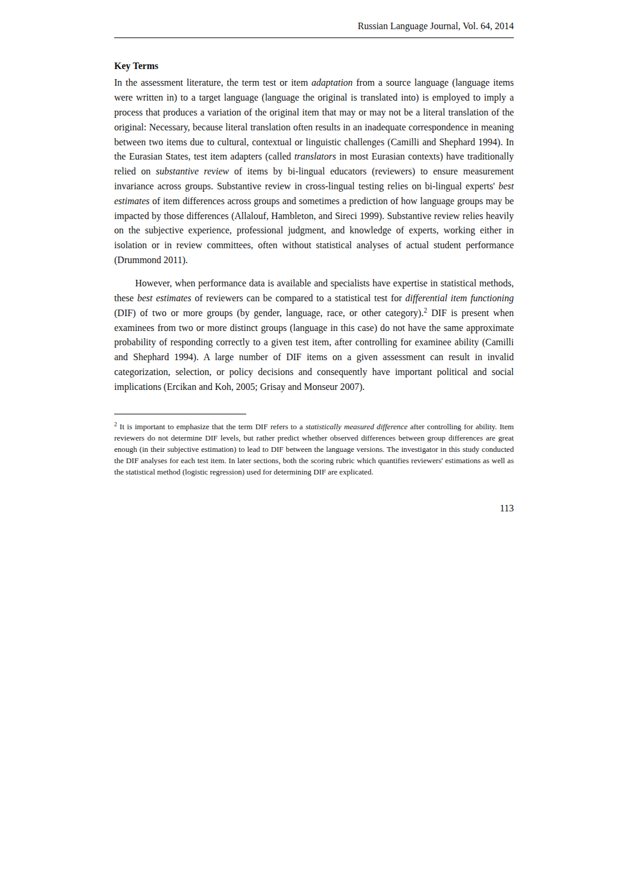Russian Language Journal, Vol. 64, 2014
Key Terms
In the assessment literature, the term test or item adaptation from a source language (language items were written in) to a target language (language the original is translated into) is employed to imply a process that produces a variation of the original item that may or may not be a literal translation of the original: Necessary, because literal translation often results in an inadequate correspondence in meaning between two items due to cultural, contextual or linguistic challenges (Camilli and Shephard 1994). In the Eurasian States, test item adapters (called translators in most Eurasian contexts) have traditionally relied on substantive review of items by bi-lingual educators (reviewers) to ensure measurement invariance across groups. Substantive review in cross-lingual testing relies on bi-lingual experts' best estimates of item differences across groups and sometimes a prediction of how language groups may be impacted by those differences (Allalouf, Hambleton, and Sireci 1999). Substantive review relies heavily on the subjective experience, professional judgment, and knowledge of experts, working either in isolation or in review committees, often without statistical analyses of actual student performance (Drummond 2011).
However, when performance data is available and specialists have expertise in statistical methods, these best estimates of reviewers can be compared to a statistical test for differential item functioning (DIF) of two or more groups (by gender, language, race, or other category).2 DIF is present when examinees from two or more distinct groups (language in this case) do not have the same approximate probability of responding correctly to a given test item, after controlling for examinee ability (Camilli and Shephard 1994). A large number of DIF items on a given assessment can result in invalid categorization, selection, or policy decisions and consequently have important political and social implications (Ercikan and Koh, 2005; Grisay and Monseur 2007).
2 It is important to emphasize that the term DIF refers to a statistically measured difference after controlling for ability. Item reviewers do not determine DIF levels, but rather predict whether observed differences between group differences are great enough (in their subjective estimation) to lead to DIF between the language versions. The investigator in this study conducted the DIF analyses for each test item. In later sections, both the scoring rubric which quantifies reviewers' estimations as well as the statistical method (logistic regression) used for determining DIF are explicated.
113